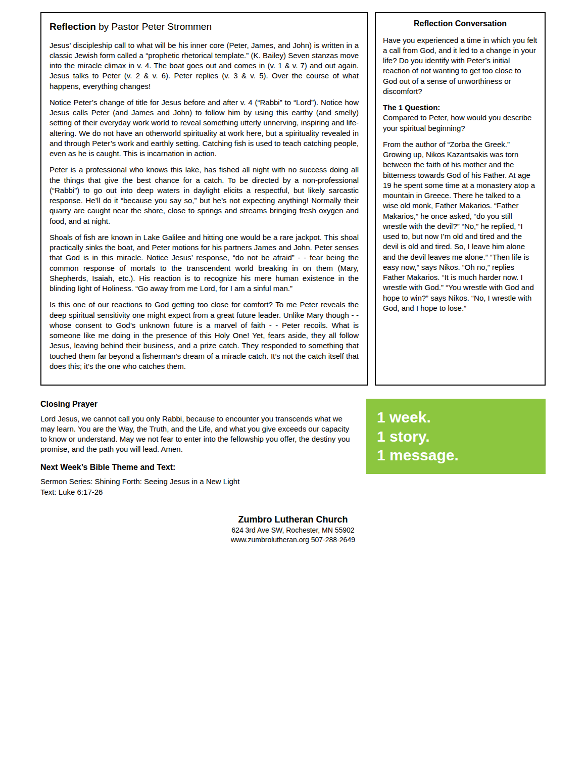Reflection by Pastor Peter Strommen
Jesus’ discipleship call to what will be his inner core (Peter, James, and John) is written in a classic Jewish form called a “prophetic rhetorical template.” (K. Bailey) Seven stanzas move into the miracle climax in v. 4. The boat goes out and comes in (v. 1 & v. 7) and out again. Jesus talks to Peter (v. 2 & v. 6). Peter replies (v. 3 & v. 5). Over the course of what happens, everything changes!
Notice Peter’s change of title for Jesus before and after v. 4 (“Rabbi” to “Lord”). Notice how Jesus calls Peter (and James and John) to follow him by using this earthy (and smelly) setting of their everyday work world to reveal something utterly unnerving, inspiring and life-altering. We do not have an otherworld spirituality at work here, but a spirituality revealed in and through Peter’s work and earthly setting. Catching fish is used to teach catching people, even as he is caught. This is incarnation in action.
Peter is a professional who knows this lake, has fished all night with no success doing all the things that give the best chance for a catch. To be directed by a non-professional (“Rabbi”) to go out into deep waters in daylight elicits a respectful, but likely sarcastic response. He’ll do it “because you say so,” but he’s not expecting anything! Normally their quarry are caught near the shore, close to springs and streams bringing fresh oxygen and food, and at night.
Shoals of fish are known in Lake Galilee and hitting one would be a rare jackpot. This shoal practically sinks the boat, and Peter motions for his partners James and John. Peter senses that God is in this miracle. Notice Jesus’ response, “do not be afraid” - - fear being the common response of mortals to the transcendent world breaking in on them (Mary, Shepherds, Isaiah, etc.). His reaction is to recognize his mere human existence in the blinding light of Holiness. “Go away from me Lord, for I am a sinful man.”
Is this one of our reactions to God getting too close for comfort? To me Peter reveals the deep spiritual sensitivity one might expect from a great future leader. Unlike Mary though - - whose consent to God’s unknown future is a marvel of faith - - Peter recoils. What is someone like me doing in the presence of this Holy One! Yet, fears aside, they all follow Jesus, leaving behind their business, and a prize catch. They responded to something that touched them far beyond a fisherman’s dream of a miracle catch. It’s not the catch itself that does this; it’s the one who catches them.
Reflection Conversation
Have you experienced a time in which you felt a call from God, and it led to a change in your life? Do you identify with Peter’s initial reaction of not wanting to get too close to God out of a sense of unworthiness or discomfort?
The 1 Question:
Compared to Peter, how would you describe your spiritual beginning?
From the author of “Zorba the Greek.” Growing up, Nikos Kazantsakis was torn between the faith of his mother and the bitterness towards God of his Father. At age 19 he spent some time at a monastery atop a mountain in Greece. There he talked to a wise old monk, Father Makarios. “Father Makarios,” he once asked, “do you still wrestle with the devil?” “No,” he replied, “I used to, but now I’m old and tired and the devil is old and tired. So, I leave him alone and the devil leaves me alone.” “Then life is easy now,” says Nikos. “Oh no,” replies Father Makarios. “It is much harder now. I wrestle with God.” “You wrestle with God and hope to win?” says Nikos. “No, I wrestle with God, and I hope to lose.”
Closing Prayer
Lord Jesus, we cannot call you only Rabbi, because to encounter you transcends what we may learn. You are the Way, the Truth, and the Life, and what you give exceeds our capacity to know or understand. May we not fear to enter into the fellowship you offer, the destiny you promise, and the path you will lead. Amen.
Next Week’s Bible Theme and Text:
Sermon Series: Shining Forth: Seeing Jesus in a New Light
Text: Luke 6:17-26
1 week.
1 story.
1 message.
Zumbro Lutheran Church
624 3rd Ave SW, Rochester, MN 55902
www.zumbrolutheran.org 507-288-2649